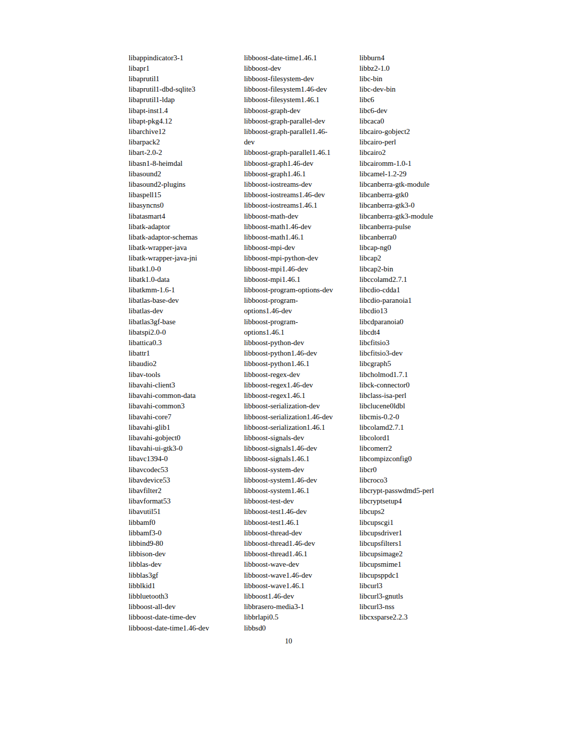libappindicator3-1
libapr1
libaprutil1
libaprutil1-dbd-sqlite3
libaprutil1-ldap
libapt-inst1.4
libapt-pkg4.12
libarchive12
libarpack2
libart-2.0-2
libasn1-8-heimdal
libasound2
libasound2-plugins
libaspell15
libasyncns0
libatasmart4
libatk-adaptor
libatk-adaptor-schemas
libatk-wrapper-java
libatk-wrapper-java-jni
libatk1.0-0
libatk1.0-data
libatkmm-1.6-1
libatlas-base-dev
libatlas-dev
libatlas3gf-base
libatspi2.0-0
libattica0.3
libattr1
libaudio2
libav-tools
libavahi-client3
libavahi-common-data
libavahi-common3
libavahi-core7
libavahi-glib1
libavahi-gobject0
libavahi-ui-gtk3-0
libavc1394-0
libavcodec53
libavdevice53
libavfilter2
libavformat53
libavutil51
libbamf0
libbamf3-0
libbind9-80
libbison-dev
libblas-dev
libblas3gf
libblkid1
libbluetooth3
libboost-all-dev
libboost-date-time-dev
libboost-date-time1.46-dev
libboost-date-time1.46.1
libboost-dev
libboost-filesystem-dev
libboost-filesystem1.46-dev
libboost-filesystem1.46.1
libboost-graph-dev
libboost-graph-parallel-dev
libboost-graph-parallel1.46-dev
libboost-graph-parallel1.46.1
libboost-graph1.46-dev
libboost-graph1.46.1
libboost-iostreams-dev
libboost-iostreams1.46-dev
libboost-iostreams1.46.1
libboost-math-dev
libboost-math1.46-dev
libboost-math1.46.1
libboost-mpi-dev
libboost-mpi-python-dev
libboost-mpi1.46-dev
libboost-mpi1.46.1
libboost-program-options-dev
libboost-program-options1.46-dev
libboost-program-options1.46.1
libboost-python-dev
libboost-python1.46-dev
libboost-python1.46.1
libboost-regex-dev
libboost-regex1.46-dev
libboost-regex1.46.1
libboost-serialization-dev
libboost-serialization1.46-dev
libboost-serialization1.46.1
libboost-signals-dev
libboost-signals1.46-dev
libboost-signals1.46.1
libboost-system-dev
libboost-system1.46-dev
libboost-system1.46.1
libboost-test-dev
libboost-test1.46-dev
libboost-test1.46.1
libboost-thread-dev
libboost-thread1.46-dev
libboost-thread1.46.1
libboost-wave-dev
libboost-wave1.46-dev
libboost-wave1.46.1
libboost1.46-dev
libbrasero-media3-1
libbrlapi0.5
libbsd0
libburn4
libbz2-1.0
libc-bin
libc-dev-bin
libc6
libc6-dev
libcaca0
libcairo-gobject2
libcairo-perl
libcairo2
libcairomm-1.0-1
libcamel-1.2-29
libcanberra-gtk-module
libcanberra-gtk0
libcanberra-gtk3-0
libcanberra-gtk3-module
libcanberra-pulse
libcanberra0
libcap-ng0
libcap2
libcap2-bin
libccolamd2.7.1
libcdio-cdda1
libcdio-paranoia1
libcdio13
libcdparanoia0
libcdt4
libcfitsio3
libcfitsio3-dev
libcgraph5
libcholmod1.7.1
libck-connector0
libclass-isa-perl
libclucene0ldbl
libcmis-0.2-0
libcolamd2.7.1
libcolord1
libcomerr2
libcompizconfig0
libcr0
libcroco3
libcrypt-passwdmd5-perl
libcryptsetup4
libcups2
libcupscgi1
libcupsdriver1
libcupsfilters1
libcupsimage2
libcupsmime1
libcupsppdc1
libcurl3
libcurl3-gnutls
libcurl3-nss
libcxsparse2.2.3
10